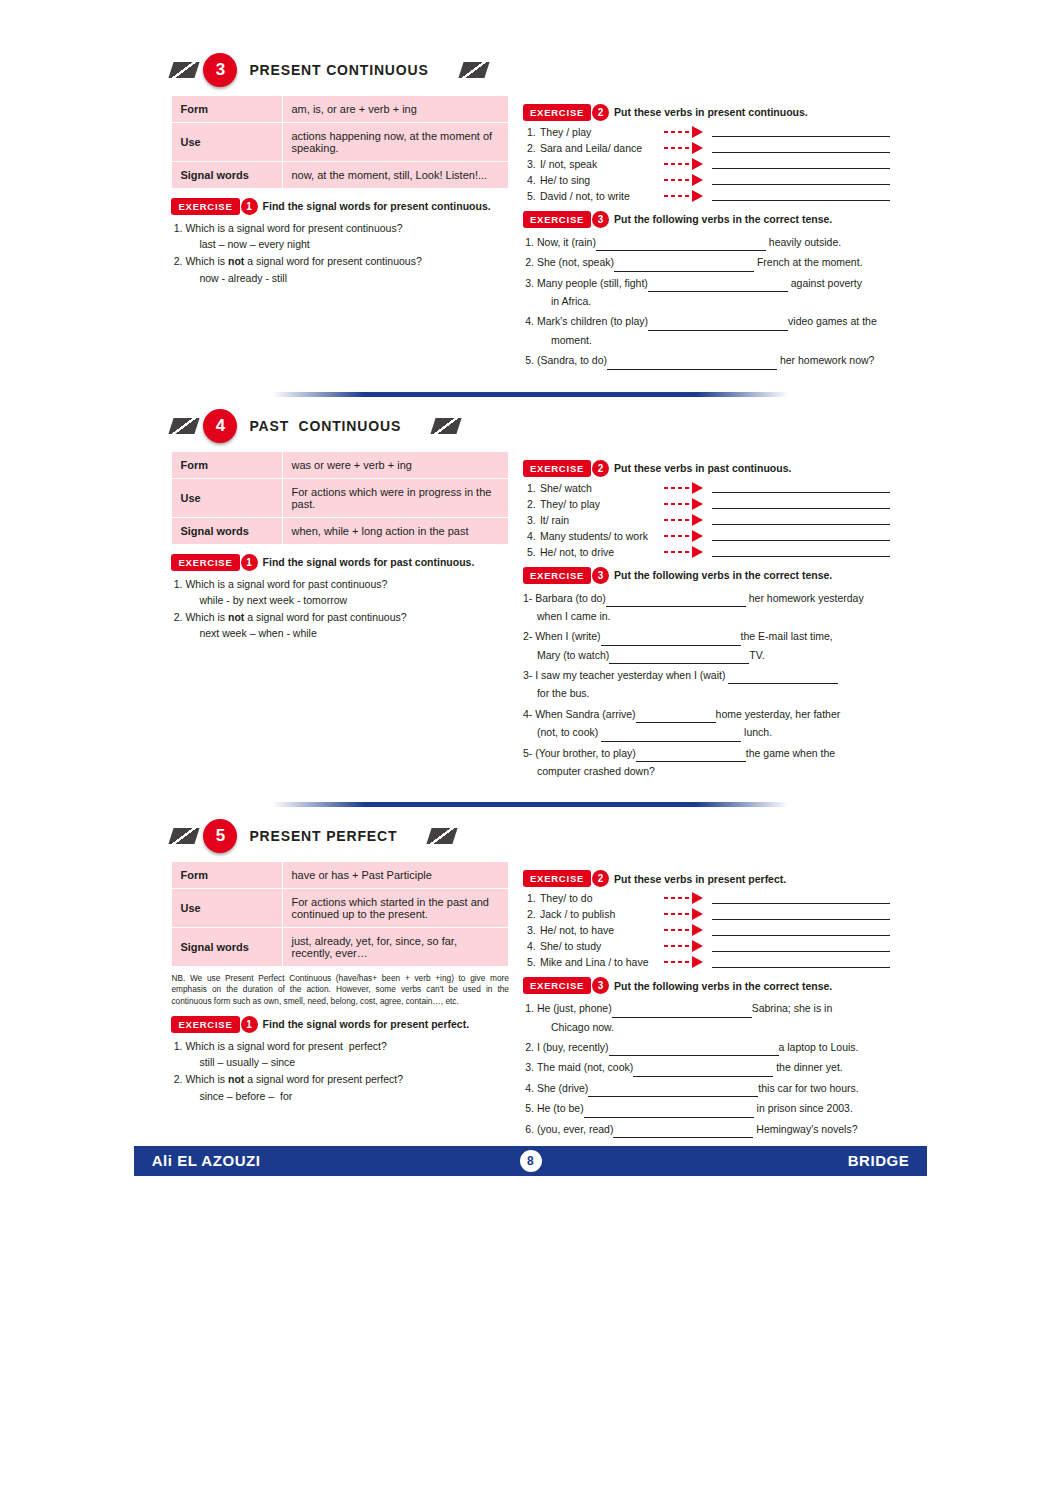3 PRESENT CONTINUOUS
| Form | am, is, or are + verb + ing |
| Use | actions happening now, at the moment of speaking. |
| Signal words | now, at the moment, still, Look! Listen!... |
EXERCISE 1 Find the signal words for present continuous.
Which is a signal word for present continuous? last – now – every night
Which is not a signal word for present continuous? now - already - still
EXERCISE 2 Put these verbs in present continuous.
1. They / play
2. Sara and Leila/ dance
3. I/ not, speak
4. He/ to sing
5. David / not, to write
EXERCISE 3 Put the following verbs in the correct tense.
Now, it (rain) heavily outside.
She (not, speak) French at the moment.
Many people (still, fight) against poverty in Africa.
Mark's children (to play) video games at the moment.
(Sandra, to do) her homework now?
4 PAST CONTINUOUS
| Form | was or were + verb + ing |
| Use | For actions which were in progress in the past. |
| Signal words | when, while + long action in the past |
EXERCISE 1 Find the signal words for past continuous.
Which is a signal word for past continuous? while - by next week - tomorrow
Which is not a signal word for past continuous? next week – when - while
EXERCISE 2 Put these verbs in past continuous.
1. She/ watch
2. They/ to play
3. It/ rain
4. Many students/ to work
5. He/ not, to drive
EXERCISE 3 Put the following verbs in the correct tense.
1- Barbara (to do) her homework yesterday when I came in.
2- When I (write) the E-mail last time, Mary (to watch) TV.
3- I saw my teacher yesterday when I (wait) for the bus.
4- When Sandra (arrive) home yesterday, her father (not, to cook) lunch.
5- (Your brother, to play) the game when the computer crashed down?
5 PRESENT PERFECT
| Form | have or has + Past Participle |
| Use | For actions which started in the past and continued up to the present. |
| Signal words | just, already, yet, for, since, so far, recently, ever… |
NB. We use Present Perfect Continuous (have/has+ been + verb +ing) to give more emphasis on the duration of the action. However, some verbs can't be used in the continuous form such as own, smell, need, belong, cost, agree, contain…, etc.
EXERCISE 1 Find the signal words for present perfect.
Which is a signal word for present perfect? still – usually – since
Which is not a signal word for present perfect? since – before – for
EXERCISE 2 Put these verbs in present perfect.
1. They/ to do
2. Jack / to publish
3. He/ not, to have
4. She/ to study
5. Mike and Lina / to have
EXERCISE 3 Put the following verbs in the correct tense.
He (just, phone) Sabrina; she is in Chicago now.
I (buy, recently) a laptop to Louis.
The maid (not, cook) the dinner yet.
She (drive) this car for two hours.
He (to be) in prison since 2003.
(you, ever, read) Hemingway's novels?
Ali EL AZOUZI 8 BRIDGE